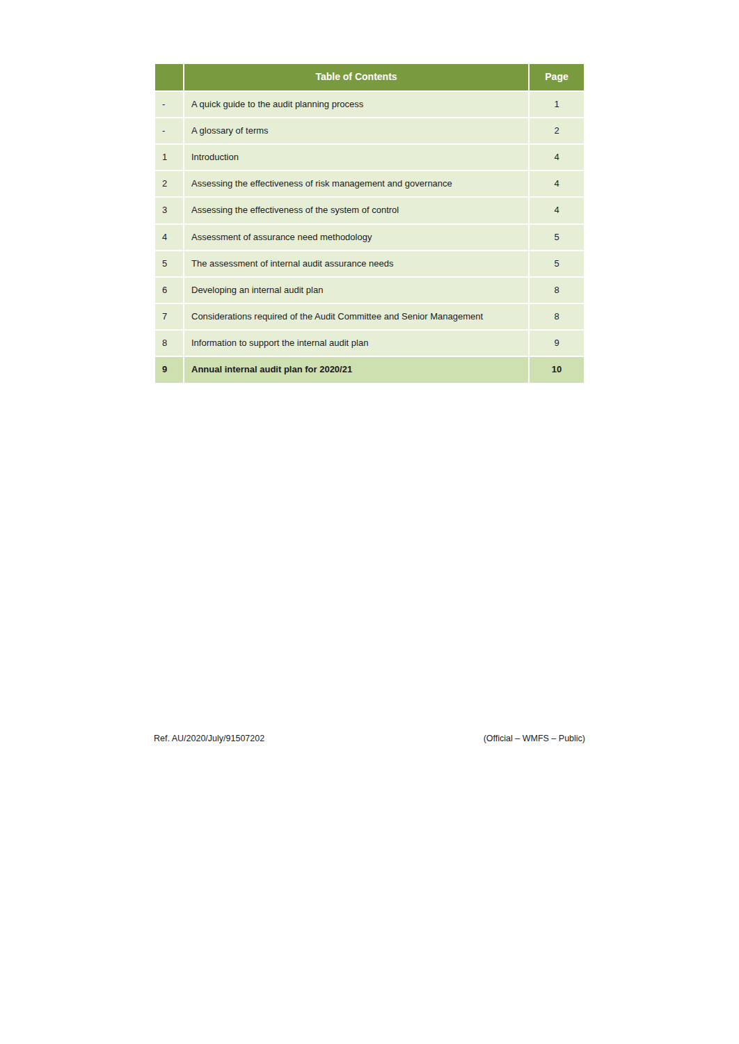| | Table of Contents | Page |
| --- | --- | --- |
| - | A quick guide to the audit planning process | 1 |
| - | A glossary of terms | 2 |
| 1 | Introduction | 4 |
| 2 | Assessing the effectiveness of risk management and governance | 4 |
| 3 | Assessing the effectiveness of the system of control | 4 |
| 4 | Assessment of assurance need methodology | 5 |
| 5 | The assessment of internal audit assurance needs | 5 |
| 6 | Developing an internal audit plan | 8 |
| 7 | Considerations required of the Audit Committee and Senior Management | 8 |
| 8 | Information to support the internal audit plan | 9 |
| 9 | Annual internal audit plan for 2020/21 | 10 |
Ref. AU/2020/July/91507202 (Official – WMFS – Public)